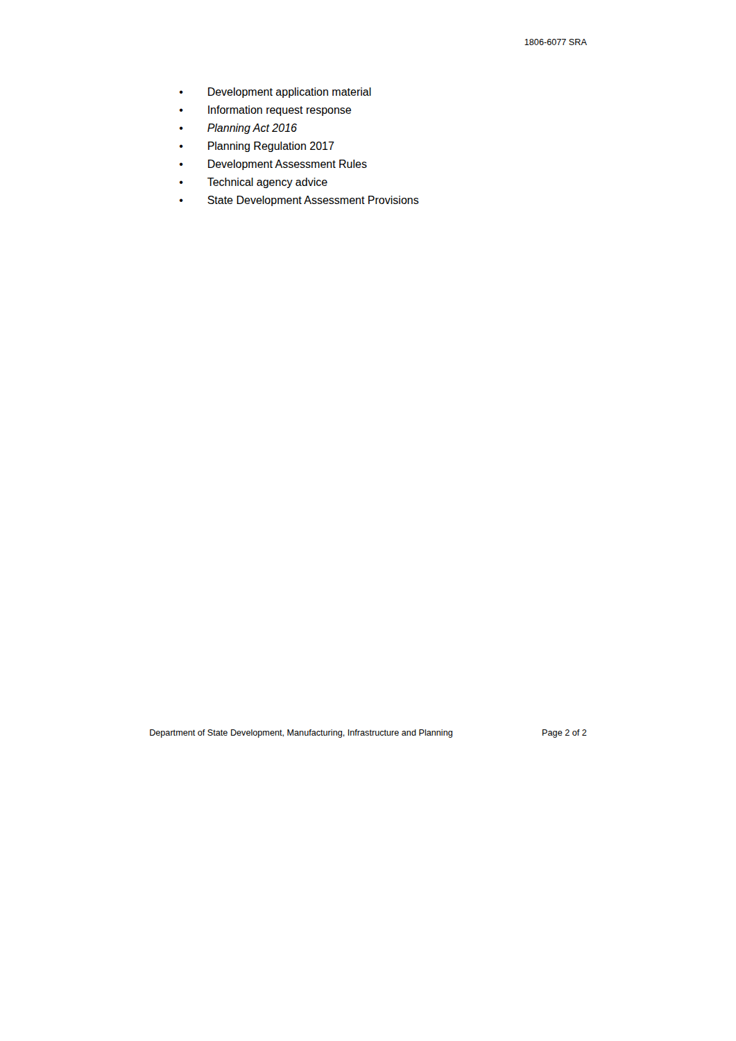1806-6077 SRA
Development application material
Information request response
Planning Act 2016
Planning Regulation 2017
Development Assessment Rules
Technical agency advice
State Development Assessment Provisions
Department of State Development, Manufacturing, Infrastructure and Planning
Page 2 of 2